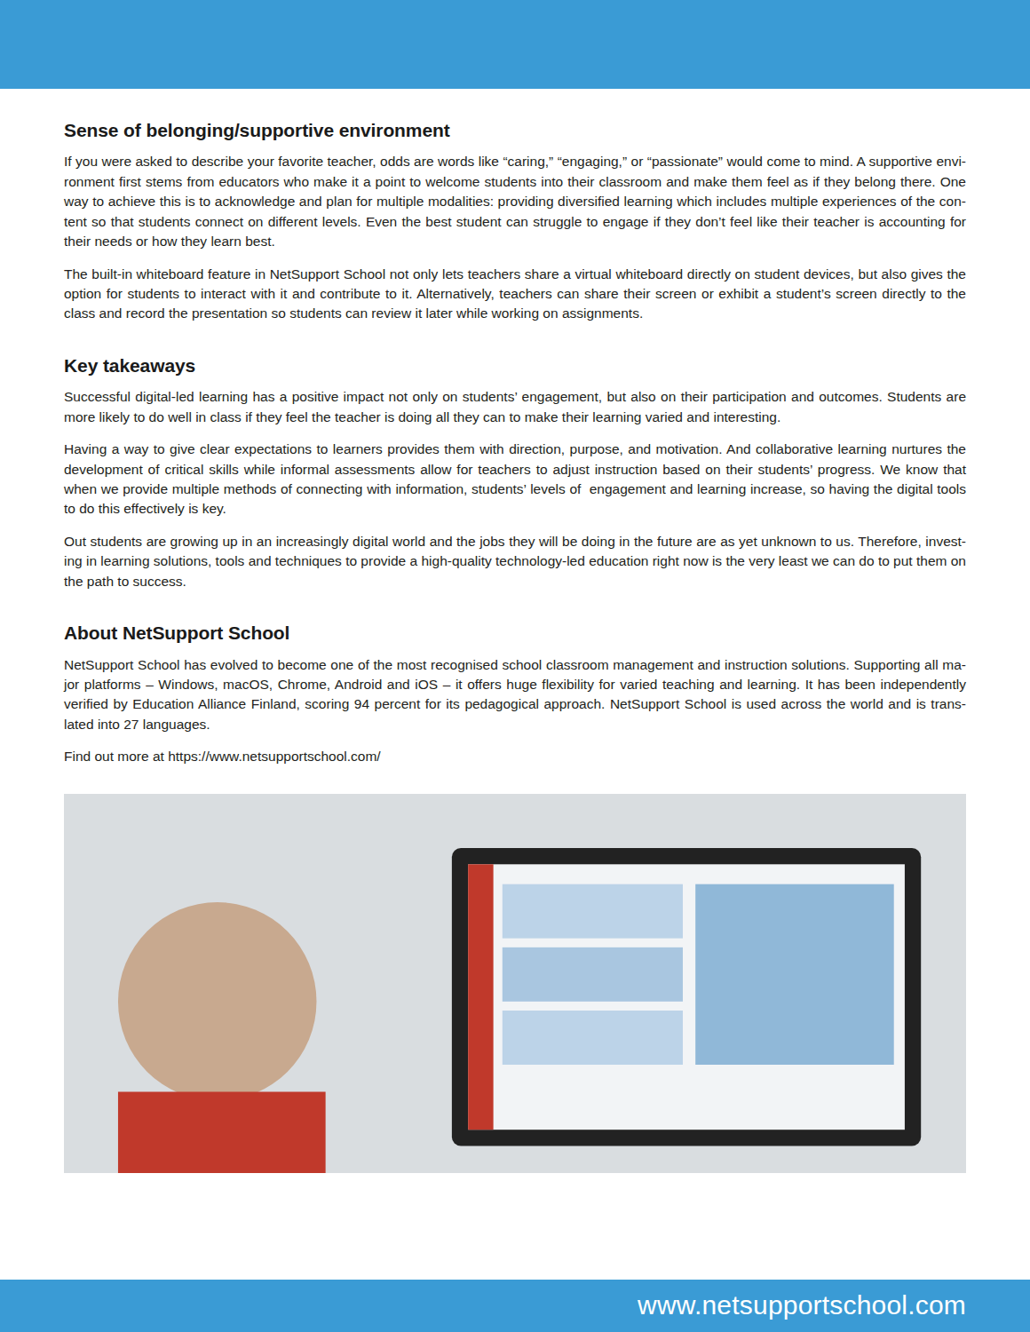Sense of belonging/supportive environment
If you were asked to describe your favorite teacher, odds are words like “caring,” “engaging,” or “passionate” would come to mind. A supportive environment first stems from educators who make it a point to welcome students into their classroom and make them feel as if they belong there. One way to achieve this is to acknowledge and plan for multiple modalities: providing diversified learning which includes multiple experiences of the content so that students connect on different levels. Even the best student can struggle to engage if they don’t feel like their teacher is accounting for their needs or how they learn best.
The built-in whiteboard feature in NetSupport School not only lets teachers share a virtual whiteboard directly on student devices, but also gives the option for students to interact with it and contribute to it. Alternatively, teachers can share their screen or exhibit a student’s screen directly to the class and record the presentation so students can review it later while working on assignments.
Key takeaways
Successful digital-led learning has a positive impact not only on students’ engagement, but also on their participation and outcomes. Students are more likely to do well in class if they feel the teacher is doing all they can to make their learning varied and interesting.
Having a way to give clear expectations to learners provides them with direction, purpose, and motivation. And collaborative learning nurtures the development of critical skills while informal assessments allow for teachers to adjust instruction based on their students’ progress. We know that when we provide multiple methods of connecting with information, students’ levels of engagement and learning increase, so having the digital tools to do this effectively is key.
Out students are growing up in an increasingly digital world and the jobs they will be doing in the future are as yet unknown to us. Therefore, investing in learning solutions, tools and techniques to provide a high-quality technology-led education right now is the very least we can do to put them on the path to success.
About NetSupport School
NetSupport School has evolved to become one of the most recognised school classroom management and instruction solutions. Supporting all major platforms – Windows, macOS, Chrome, Android and iOS – it offers huge flexibility for varied teaching and learning. It has been independently verified by Education Alliance Finland, scoring 94 percent for its pedagogical approach. NetSupport School is used across the world and is translated into 27 languages.
Find out more at https://www.netsupportschool.com/
www.netsupportschool.com